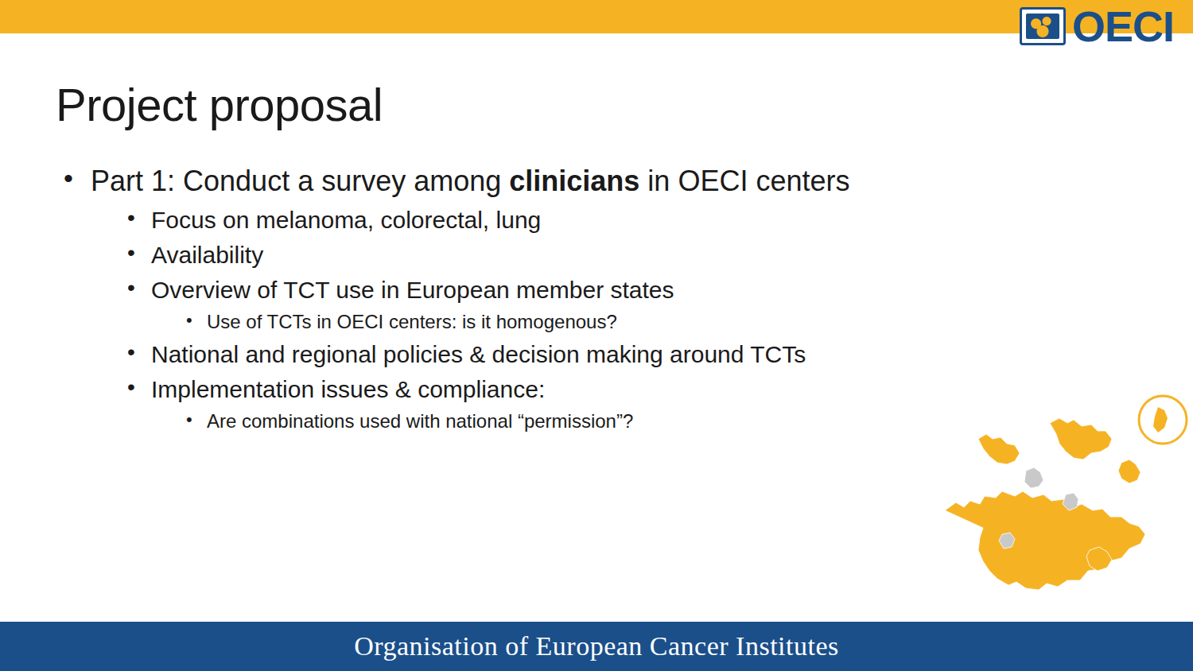OECI
Project proposal
Part 1: Conduct a survey among clinicians in OECI centers
Focus on melanoma, colorectal, lung
Availability
Overview of TCT use in European member states
Use of TCTs in OECI centers: is it homogenous?
National and regional policies & decision making around TCTs
Implementation issues & compliance:
Are combinations used with national “permission”?
Organisation of European Cancer Institutes